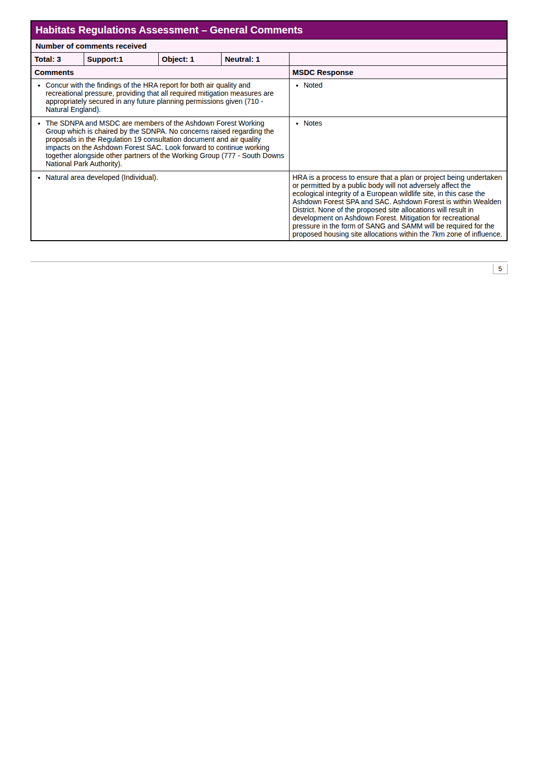| Habitats Regulations Assessment – General Comments |
| --- |
| Number of comments received |
| Total: 3 | Support:1 | Object: 1 | Neutral: 1 | |
| Comments | MSDC Response |
| Concur with the findings of the HRA report for both air quality and recreational pressure, providing that all required mitigation measures are appropriately secured in any future planning permissions given (710 - Natural England). | Noted |
| The SDNPA and MSDC are members of the Ashdown Forest Working Group which is chaired by the SDNPA. No concerns raised regarding the proposals in the Regulation 19 consultation document and air quality impacts on the Ashdown Forest SAC. Look forward to continue working together alongside other partners of the Working Group (777 - South Downs National Park Authority). | Notes |
| Natural area developed (Individual). | HRA is a process to ensure that a plan or project being undertaken or permitted by a public body will not adversely affect the ecological integrity of a European wildlife site, in this case the Ashdown Forest SPA and SAC. Ashdown Forest is within Wealden District. None of the proposed site allocations will result in development on Ashdown Forest. Mitigation for recreational pressure in the form of SANG and SAMM will be required for the proposed housing site allocations within the 7km zone of influence. |
5